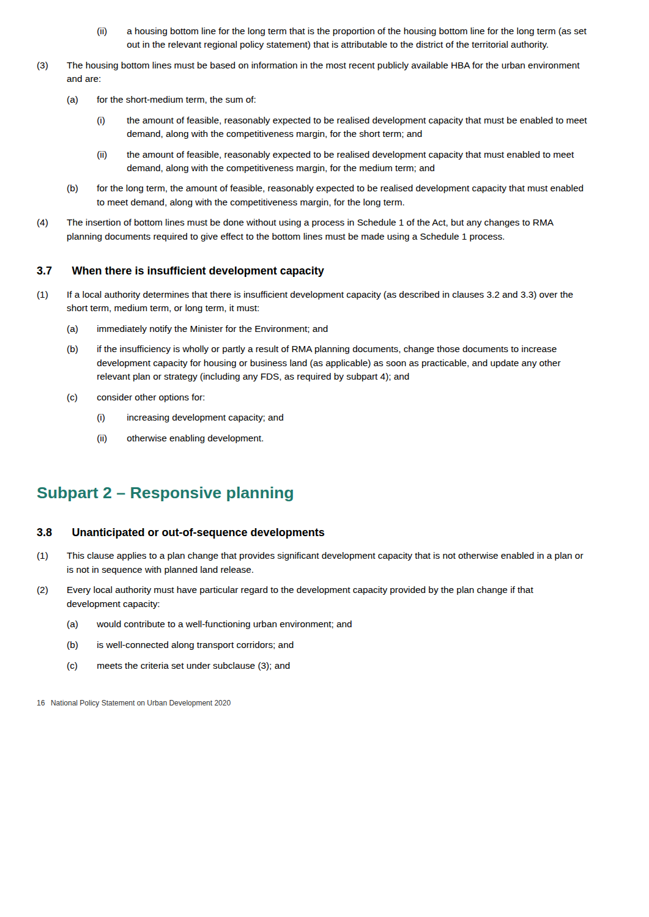(ii) a housing bottom line for the long term that is the proportion of the housing bottom line for the long term (as set out in the relevant regional policy statement) that is attributable to the district of the territorial authority.
(3) The housing bottom lines must be based on information in the most recent publicly available HBA for the urban environment and are:
(a) for the short-medium term, the sum of:
(i) the amount of feasible, reasonably expected to be realised development capacity that must be enabled to meet demand, along with the competitiveness margin, for the short term; and
(ii) the amount of feasible, reasonably expected to be realised development capacity that must enabled to meet demand, along with the competitiveness margin, for the medium term; and
(b) for the long term, the amount of feasible, reasonably expected to be realised development capacity that must enabled to meet demand, along with the competitiveness margin, for the long term.
(4) The insertion of bottom lines must be done without using a process in Schedule 1 of the Act, but any changes to RMA planning documents required to give effect to the bottom lines must be made using a Schedule 1 process.
3.7 When there is insufficient development capacity
(1) If a local authority determines that there is insufficient development capacity (as described in clauses 3.2 and 3.3) over the short term, medium term, or long term, it must:
(a) immediately notify the Minister for the Environment; and
(b) if the insufficiency is wholly or partly a result of RMA planning documents, change those documents to increase development capacity for housing or business land (as applicable) as soon as practicable, and update any other relevant plan or strategy (including any FDS, as required by subpart 4); and
(c) consider other options for:
(i) increasing development capacity; and
(ii) otherwise enabling development.
Subpart 2 – Responsive planning
3.8 Unanticipated or out-of-sequence developments
(1) This clause applies to a plan change that provides significant development capacity that is not otherwise enabled in a plan or is not in sequence with planned land release.
(2) Every local authority must have particular regard to the development capacity provided by the plan change if that development capacity:
(a) would contribute to a well-functioning urban environment; and
(b) is well-connected along transport corridors; and
(c) meets the criteria set under subclause (3); and
16 National Policy Statement on Urban Development 2020